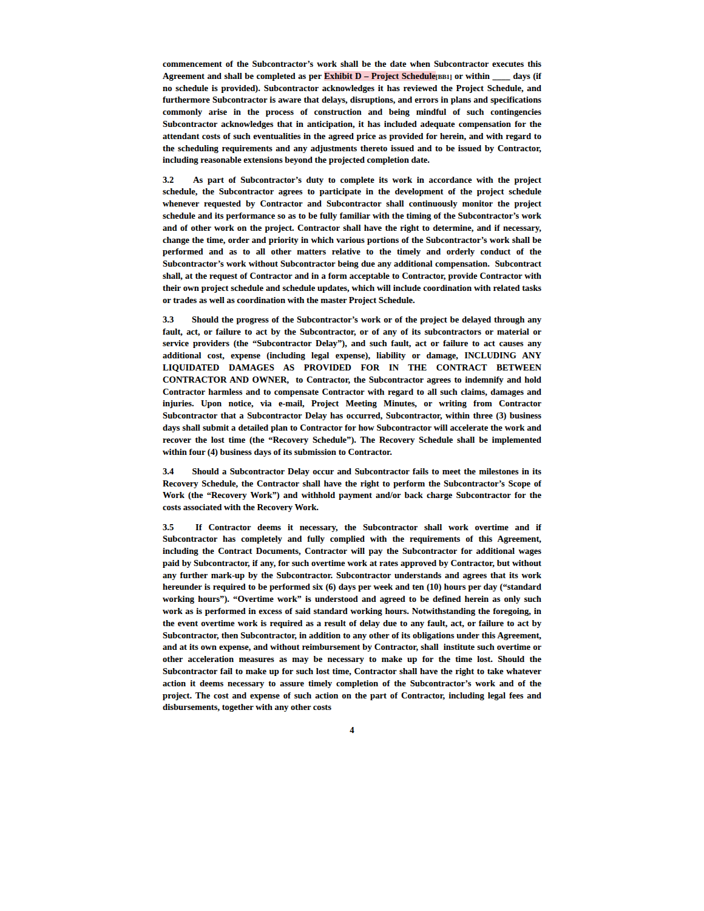commencement of the Subcontractor’s work shall be the date when Subcontractor executes this Agreement and shall be completed as per Exhibit D – Project Schedule[BB1] or within ____ days (if no schedule is provided). Subcontractor acknowledges it has reviewed the Project Schedule, and furthermore Subcontractor is aware that delays, disruptions, and errors in plans and specifications commonly arise in the process of construction and being mindful of such contingencies Subcontractor acknowledges that in anticipation, it has included adequate compensation for the attendant costs of such eventualities in the agreed price as provided for herein, and with regard to the scheduling requirements and any adjustments thereto issued and to be issued by Contractor, including reasonable extensions beyond the projected completion date.
3.2 As part of Subcontractor’s duty to complete its work in accordance with the project schedule, the Subcontractor agrees to participate in the development of the project schedule whenever requested by Contractor and Subcontractor shall continuously monitor the project schedule and its performance so as to be fully familiar with the timing of the Subcontractor’s work and of other work on the project. Contractor shall have the right to determine, and if necessary, change the time, order and priority in which various portions of the Subcontractor’s work shall be performed and as to all other matters relative to the timely and orderly conduct of the Subcontractor’s work without Subcontractor being due any additional compensation. Subcontract shall, at the request of Contractor and in a form acceptable to Contractor, provide Contractor with their own project schedule and schedule updates, which will include coordination with related tasks or trades as well as coordination with the master Project Schedule.
3.3 Should the progress of the Subcontractor’s work or of the project be delayed through any fault, act, or failure to act by the Subcontractor, or of any of its subcontractors or material or service providers (the “Subcontractor Delay”), and such fault, act or failure to act causes any additional cost, expense (including legal expense), liability or damage, INCLUDING ANY LIQUIDATED DAMAGES AS PROVIDED FOR IN THE CONTRACT BETWEEN CONTRACTOR AND OWNER, to Contractor, the Subcontractor agrees to indemnify and hold Contractor harmless and to compensate Contractor with regard to all such claims, damages and injuries. Upon notice, via e-mail, Project Meeting Minutes, or writing from Contractor Subcontractor that a Subcontractor Delay has occurred, Subcontractor, within three (3) business days shall submit a detailed plan to Contractor for how Subcontractor will accelerate the work and recover the lost time (the “Recovery Schedule”). The Recovery Schedule shall be implemented within four (4) business days of its submission to Contractor.
3.4 Should a Subcontractor Delay occur and Subcontractor fails to meet the milestones in its Recovery Schedule, the Contractor shall have the right to perform the Subcontractor’s Scope of Work (the “Recovery Work”) and withhold payment and/or back charge Subcontractor for the costs associated with the Recovery Work.
3.5 If Contractor deems it necessary, the Subcontractor shall work overtime and if Subcontractor has completely and fully complied with the requirements of this Agreement, including the Contract Documents, Contractor will pay the Subcontractor for additional wages paid by Subcontractor, if any, for such overtime work at rates approved by Contractor, but without any further mark-up by the Subcontractor. Subcontractor understands and agrees that its work hereunder is required to be performed six (6) days per week and ten (10) hours per day (“standard working hours”). “Overtime work” is understood and agreed to be defined herein as only such work as is performed in excess of said standard working hours. Notwithstanding the foregoing, in the event overtime work is required as a result of delay due to any fault, act, or failure to act by Subcontractor, then Subcontractor, in addition to any other of its obligations under this Agreement, and at its own expense, and without reimbursement by Contractor, shall institute such overtime or other acceleration measures as may be necessary to make up for the time lost. Should the Subcontractor fail to make up for such lost time, Contractor shall have the right to take whatever action it deems necessary to assure timely completion of the Subcontractor’s work and of the project. The cost and expense of such action on the part of Contractor, including legal fees and disbursements, together with any other costs
4